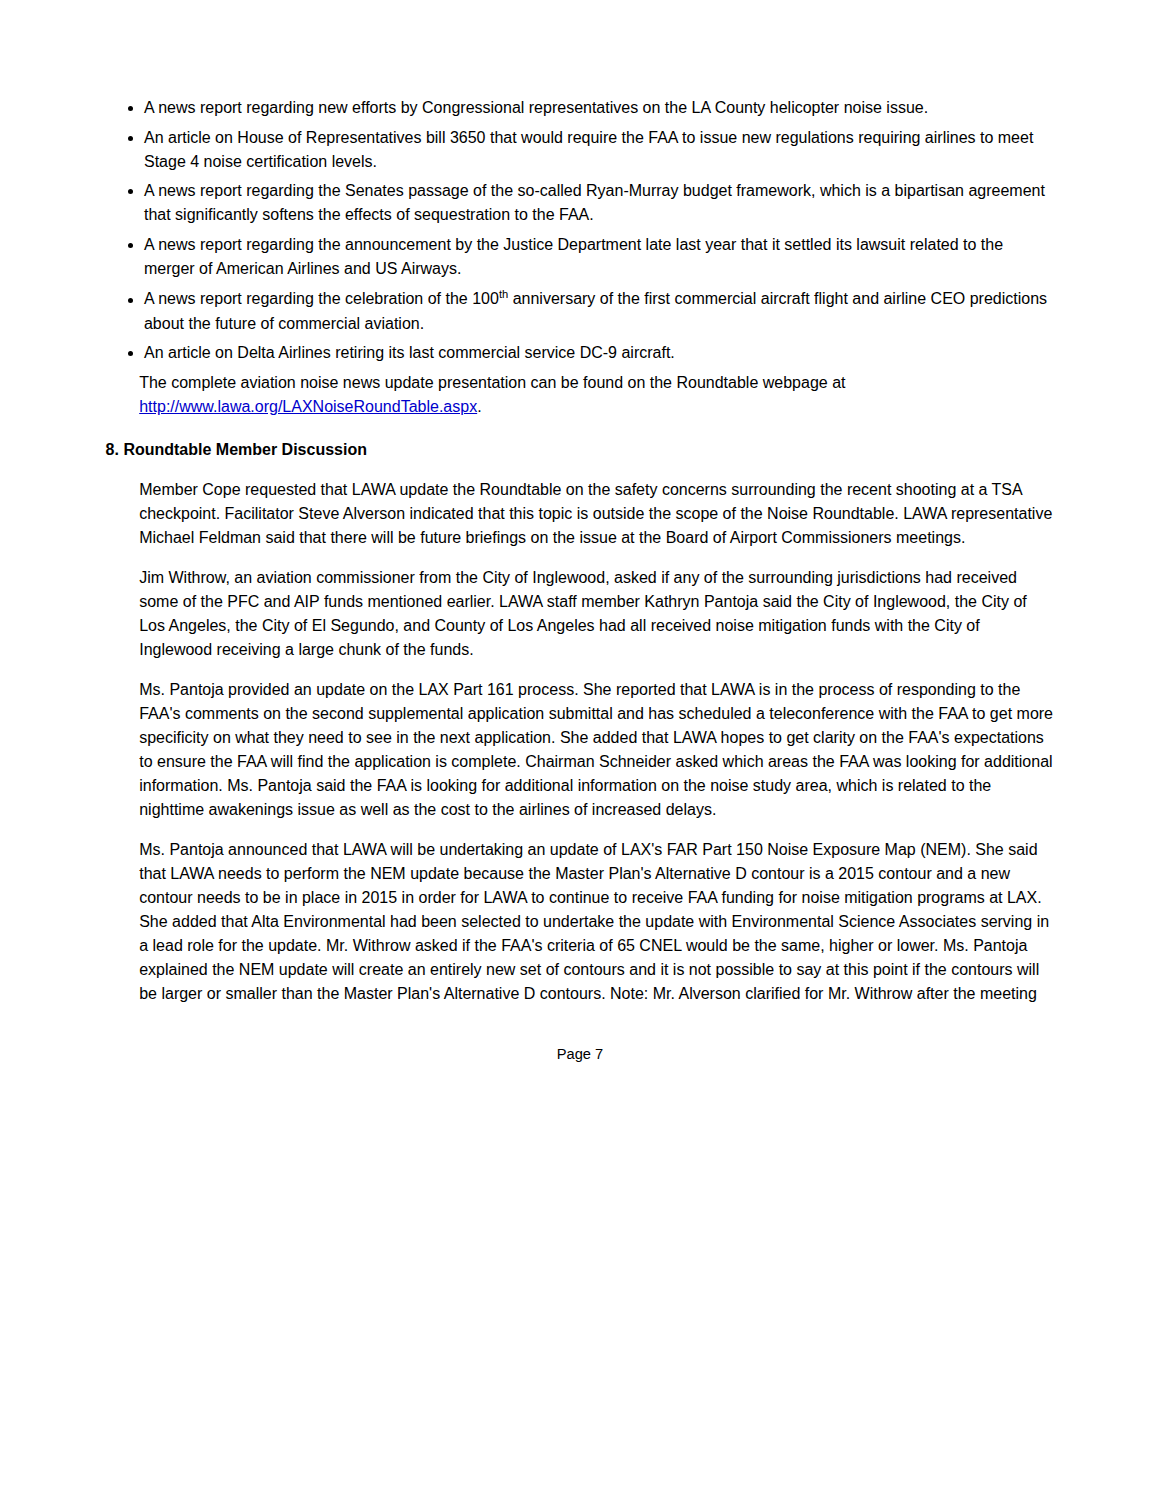A news report regarding new efforts by Congressional representatives on the LA County helicopter noise issue.
An article on House of Representatives bill 3650 that would require the FAA to issue new regulations requiring airlines to meet Stage 4 noise certification levels.
A news report regarding the Senates passage of the so-called Ryan-Murray budget framework, which is a bipartisan agreement that significantly softens the effects of sequestration to the FAA.
A news report regarding the announcement by the Justice Department late last year that it settled its lawsuit related to the merger of American Airlines and US Airways.
A news report regarding the celebration of the 100th anniversary of the first commercial aircraft flight and airline CEO predictions about the future of commercial aviation.
An article on Delta Airlines retiring its last commercial service DC-9 aircraft.
The complete aviation noise news update presentation can be found on the Roundtable webpage at http://www.lawa.org/LAXNoiseRoundTable.aspx.
8. Roundtable Member Discussion
Member Cope requested that LAWA update the Roundtable on the safety concerns surrounding the recent shooting at a TSA checkpoint. Facilitator Steve Alverson indicated that this topic is outside the scope of the Noise Roundtable. LAWA representative Michael Feldman said that there will be future briefings on the issue at the Board of Airport Commissioners meetings.
Jim Withrow, an aviation commissioner from the City of Inglewood, asked if any of the surrounding jurisdictions had received some of the PFC and AIP funds mentioned earlier. LAWA staff member Kathryn Pantoja said the City of Inglewood, the City of Los Angeles, the City of El Segundo, and County of Los Angeles had all received noise mitigation funds with the City of Inglewood receiving a large chunk of the funds.
Ms. Pantoja provided an update on the LAX Part 161 process. She reported that LAWA is in the process of responding to the FAA's comments on the second supplemental application submittal and has scheduled a teleconference with the FAA to get more specificity on what they need to see in the next application. She added that LAWA hopes to get clarity on the FAA's expectations to ensure the FAA will find the application is complete. Chairman Schneider asked which areas the FAA was looking for additional information. Ms. Pantoja said the FAA is looking for additional information on the noise study area, which is related to the nighttime awakenings issue as well as the cost to the airlines of increased delays.
Ms. Pantoja announced that LAWA will be undertaking an update of LAX's FAR Part 150 Noise Exposure Map (NEM). She said that LAWA needs to perform the NEM update because the Master Plan's Alternative D contour is a 2015 contour and a new contour needs to be in place in 2015 in order for LAWA to continue to receive FAA funding for noise mitigation programs at LAX. She added that Alta Environmental had been selected to undertake the update with Environmental Science Associates serving in a lead role for the update. Mr. Withrow asked if the FAA's criteria of 65 CNEL would be the same, higher or lower. Ms. Pantoja explained the NEM update will create an entirely new set of contours and it is not possible to say at this point if the contours will be larger or smaller than the Master Plan's Alternative D contours. Note: Mr. Alverson clarified for Mr. Withrow after the meeting
Page 7